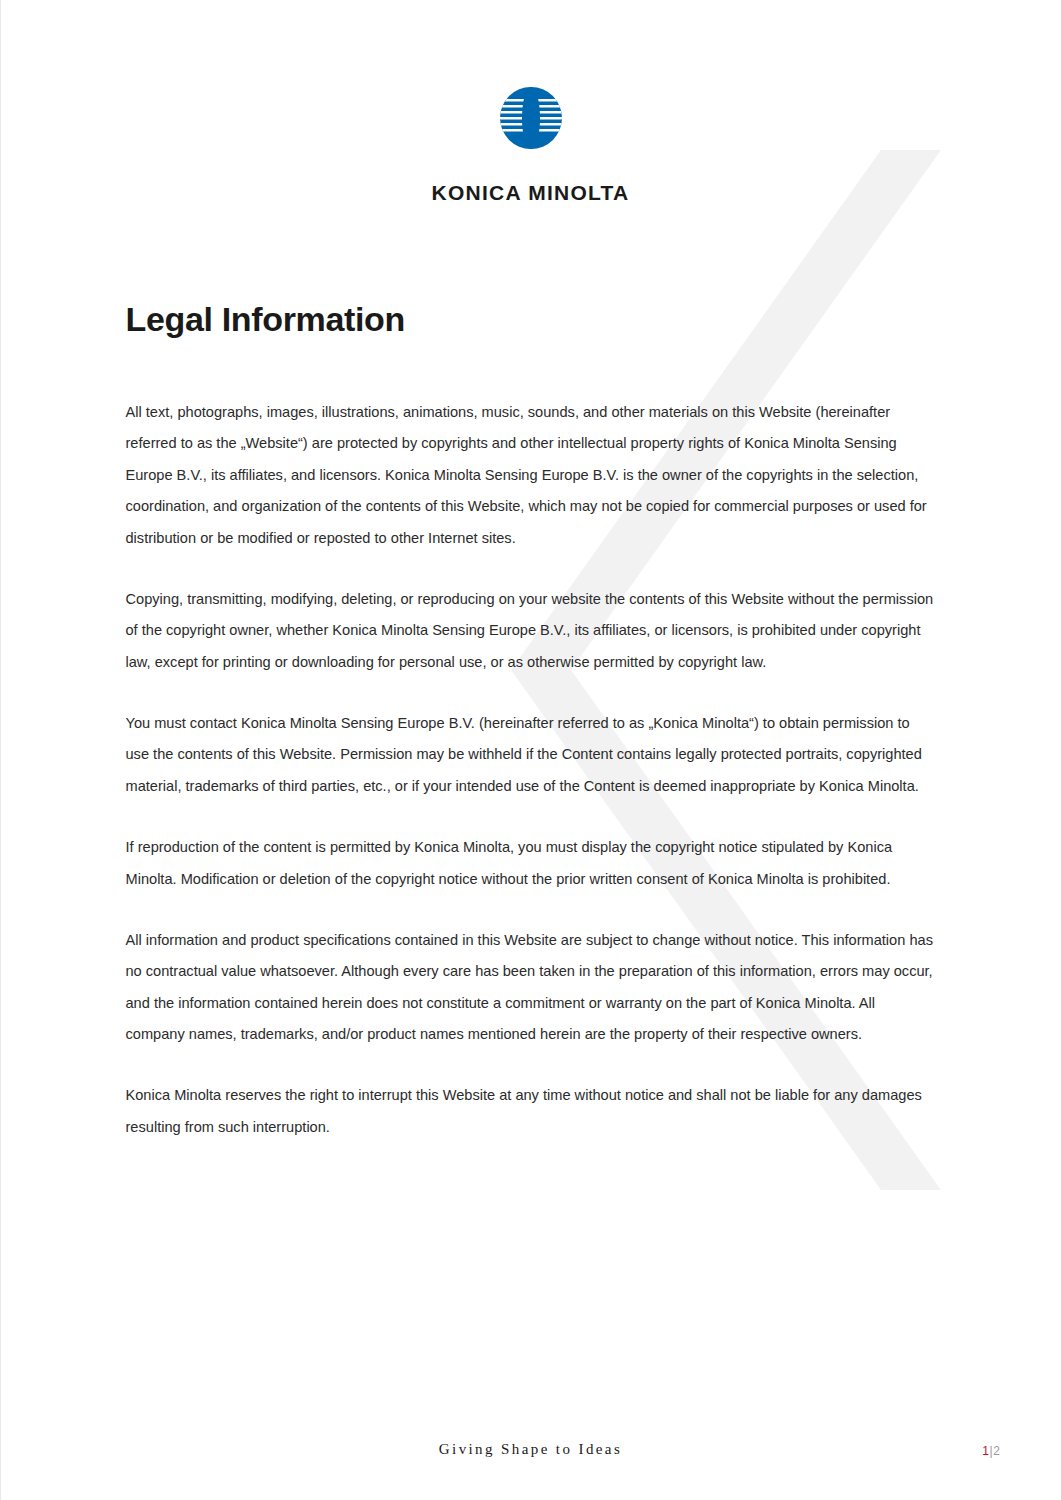KONICA MINOLTA
Legal Information
All text, photographs, images, illustrations, animations, music, sounds, and other materials on this Website (hereinafter referred to as the „Website“) are protected by copyrights and other intellectual property rights of Konica Minolta Sensing Europe B.V., its affiliates, and licensors. Konica Minolta Sensing Europe B.V. is the owner of the copyrights in the selection, coordination, and organization of the contents of this Website, which may not be copied for commercial purposes or used for distribution or be modified or reposted to other Internet sites.
Copying, transmitting, modifying, deleting, or reproducing on your website the contents of this Website without the permission of the copyright owner, whether Konica Minolta Sensing Europe B.V., its affiliates, or licensors, is prohibited under copyright law, except for printing or downloading for personal use, or as otherwise permitted by copyright law.
You must contact Konica Minolta Sensing Europe B.V. (hereinafter referred to as „Konica Minolta“) to obtain permission to use the contents of this Website. Permission may be withheld if the Content contains legally protected portraits, copyrighted material, trademarks of third parties, etc., or if your intended use of the Content is deemed inappropriate by Konica Minolta.
If reproduction of the content is permitted by Konica Minolta, you must display the copyright notice stipulated by Konica Minolta. Modification or deletion of the copyright notice without the prior written consent of Konica Minolta is prohibited.
All information and product specifications contained in this Website are subject to change without notice. This information has no contractual value whatsoever. Although every care has been taken in the preparation of this information, errors may occur, and the information contained herein does not constitute a commitment or warranty on the part of Konica Minolta. All company names, trademarks, and/or product names mentioned herein are the property of their respective owners.
Konica Minolta reserves the right to interrupt this Website at any time without notice and shall not be liable for any damages resulting from such interruption.
Giving Shape to Ideas 1|2